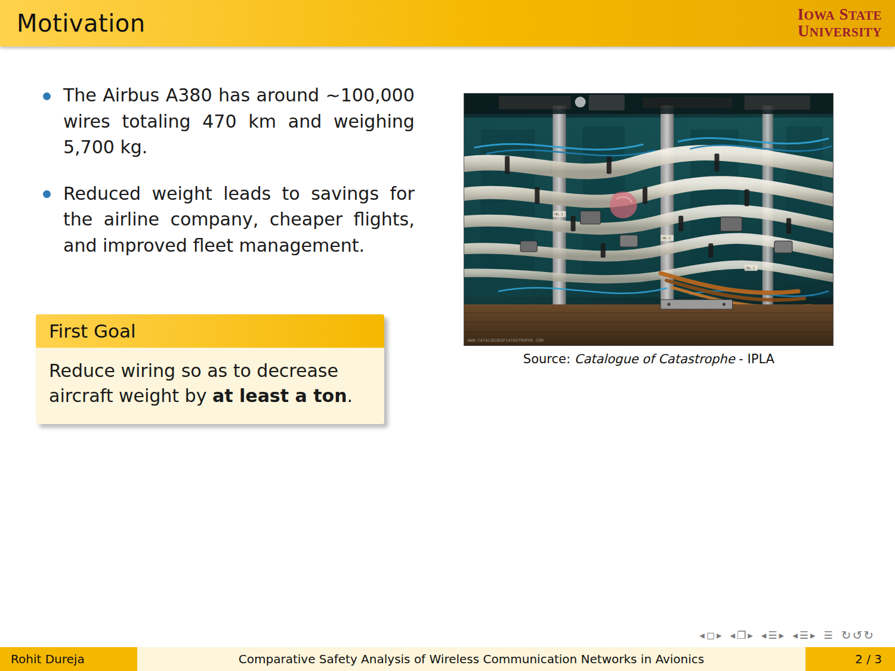Motivation
IOWA STATE UNIVERSITY
The Airbus A380 has around ∼100,000 wires totaling 470 km and weighing 5,700 kg.
Reduced weight leads to savings for the airline company, cheaper flights, and improved fleet management.
First Goal
Reduce wiring so as to decrease aircraft weight by at least a ton.
CBL-1 CBL-2 CBL-3 WWW.CATALOGUEOFCATASTROPHE.COM
Source: Catalogue of Catastrophe - IPLA
◂◻▸ ◂❐▸ ◂☰▸ ◂☰▸ ☰ ↻↺↻
Rohit Dureja
Comparative Safety Analysis of Wireless Communication Networks in Avionics
2 / 3